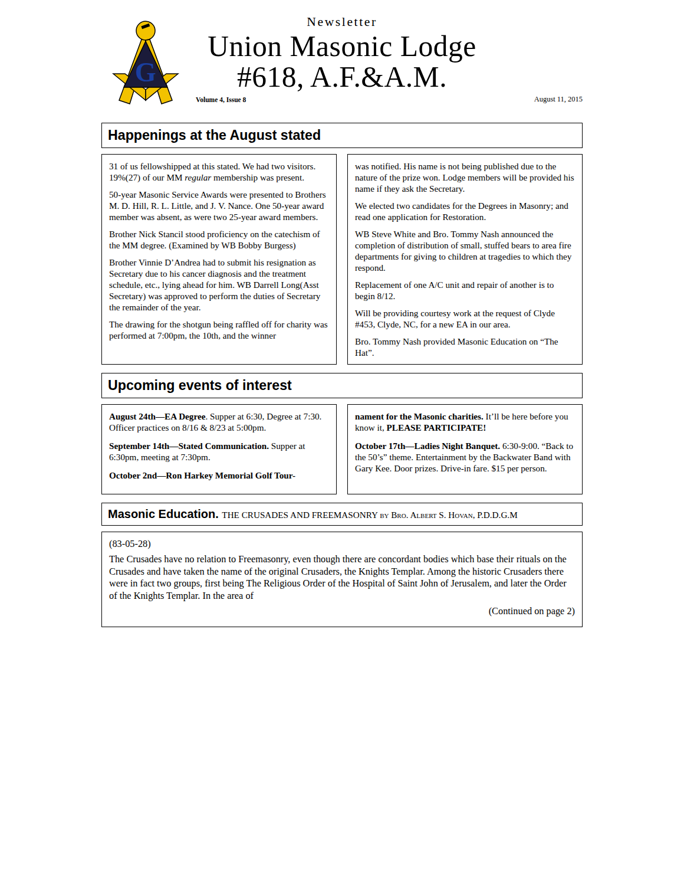G
Newsletter
Union Masonic Lodge
#618, A.F.&A.M.
Volume 4, Issue 8 August 11, 2015
Happenings at the August stated
31 of us fellowshipped at this stated. We had two visitors. 19%(27) of our MM regular membership was present.
50-year Masonic Service Awards were presented to Brothers M. D. Hill, R. L. Little, and J. V. Nance. One 50-year award member was absent, as were two 25-year award members.
Brother Nick Stancil stood proficiency on the catechism of the MM degree. (Examined by WB Bobby Burgess)
Brother Vinnie D’Andrea had to submit his resignation as Secretary due to his cancer diagnosis and the treatment schedule, etc., lying ahead for him. WB Darrell Long(Asst Secretary) was approved to perform the duties of Secretary the remainder of the year.
The drawing for the shotgun being raffled off for charity was performed at 7:00pm, the 10th, and the winner
was notified. His name is not being published due to the nature of the prize won. Lodge members will be provided his name if they ask the Secretary.
We elected two candidates for the Degrees in Masonry; and read one application for Restoration.
WB Steve White and Bro. Tommy Nash announced the completion of distribution of small, stuffed bears to area fire departments for giving to children at tragedies to which they respond.
Replacement of one A/C unit and repair of another is to begin 8/12.
Will be providing courtesy work at the request of Clyde #453, Clyde, NC, for a new EA in our area.
Bro. Tommy Nash provided Masonic Education on “The Hat”.
Upcoming events of interest
August 24th—EA Degree. Supper at 6:30, Degree at 7:30. Officer practices on 8/16 & 8/23 at 5:00pm.
September 14th—Stated Communication. Supper at 6:30pm, meeting at 7:30pm.
October 2nd—Ron Harkey Memorial Golf Tour-
nament for the Masonic charities. It’ll be here before you know it, PLEASE PARTICIPATE!
October 17th—Ladies Night Banquet. 6:30-9:00. “Back to the 50’s” theme. Entertainment by the Backwater Band with Gary Kee. Door prizes. Drive-in fare. $15 per person.
Masonic Education. THE CRUSADES AND FREEMASONRY by Bro. Albert S. Hovan, P.D.D.G.M
(83-05-28)
The Crusades have no relation to Freemasonry, even though there are concordant bodies which base their rituals on the Crusades and have taken the name of the original Crusaders, the Knights Templar. Among the historic Crusaders there were in fact two groups, first being The Religious Order of the Hospital of Saint John of Jerusalem, and later the Order of the Knights Templar. In the area of
(Continued on page 2)